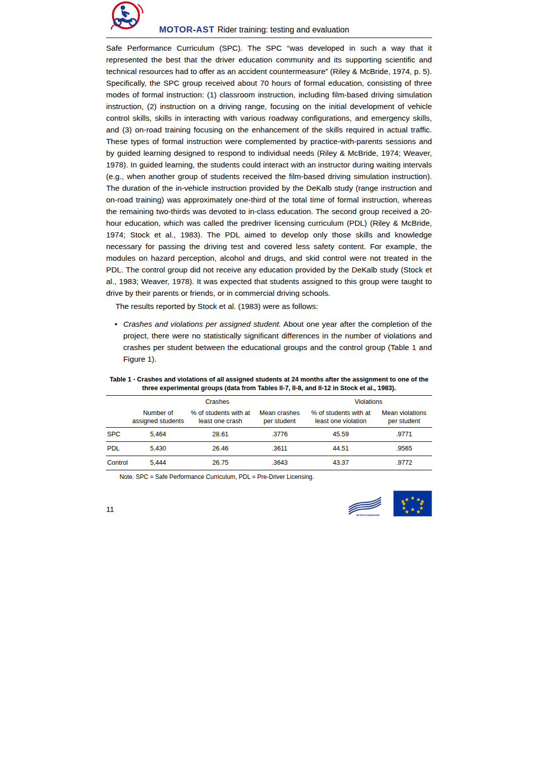MOTOR-AST
Rider training: testing and evaluation
Safe Performance Curriculum (SPC). The SPC “was developed in such a way that it represented the best that the driver education community and its supporting scientific and technical resources had to offer as an accident countermeasure” (Riley & McBride, 1974, p. 5). Specifically, the SPC group received about 70 hours of formal education, consisting of three modes of formal instruction: (1) classroom instruction, including film-based driving simulation instruction, (2) instruction on a driving range, focusing on the initial development of vehicle control skills, skills in interacting with various roadway configurations, and emergency skills, and (3) on-road training focusing on the enhancement of the skills required in actual traffic. These types of formal instruction were complemented by practice-with-parents sessions and by guided learning designed to respond to individual needs (Riley & McBride, 1974; Weaver, 1978). In guided learning, the students could interact with an instructor during waiting intervals (e.g., when another group of students received the film-based driving simulation instruction). The duration of the in-vehicle instruction provided by the DeKalb study (range instruction and on-road training) was approximately one-third of the total time of formal instruction, whereas the remaining two-thirds was devoted to in-class education. The second group received a 20-hour education, which was called the predriver licensing curriculum (PDL) (Riley & McBride, 1974; Stock et al., 1983). The PDL aimed to develop only those skills and knowledge necessary for passing the driving test and covered less safety content. For example, the modules on hazard perception, alcohol and drugs, and skid control were not treated in the PDL. The control group did not receive any education provided by the DeKalb study (Stock et al., 1983; Weaver, 1978). It was expected that students assigned to this group were taught to drive by their parents or friends, or in commercial driving schools.
The results reported by Stock et al. (1983) were as follows:
Crashes and violations per assigned student. About one year after the completion of the project, there were no statistically significant differences in the number of violations and crashes per student between the educational groups and the control group (Table 1 and Figure 1).
Table 1 - Crashes and violations of all assigned students at 24 months after the assignment to one of the three experimental groups (data from Tables II-7, II-8, and II-12 in Stock et al., 1983).
| | Crashes | Violations |
| --- | --- | --- |
| | Number of assigned students | % of students with at least one crash | Mean crashes per student | % of students with at least one violation | Mean violations per student |
| SPC | 5,464 | 28.61 | .3776 | 45.59 | .9771 |
| PDL | 5,430 | 26.46 | .3611 | 44.51 | .9565 |
| Control | 5,444 | 26.75 | .3643 | 43.37 | .9772 |
Note. SPC = Safe Performance Curriculum, PDL = Pre-Driver Licensing.
11
SEVENTH FRAMEWORK PROGRAMME